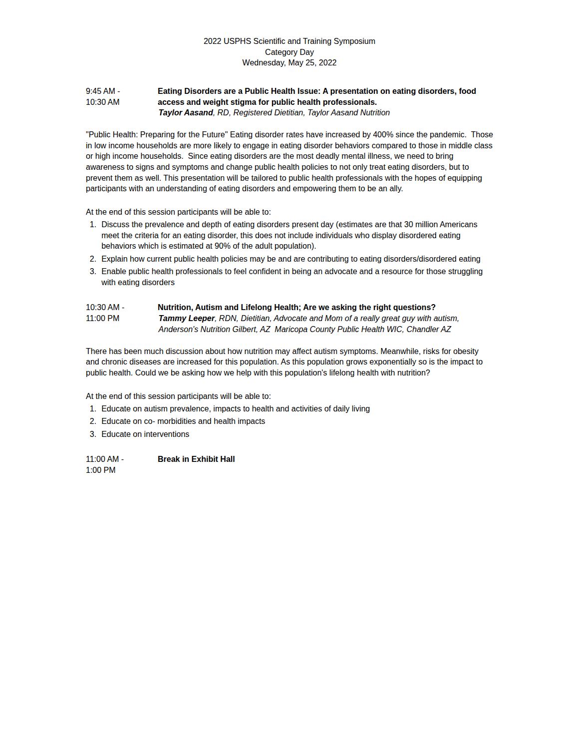2022 USPHS Scientific and Training Symposium
Category Day
Wednesday, May 25, 2022
9:45 AM -
10:30 AM
Eating Disorders are a Public Health Issue: A presentation on eating disorders, food access and weight stigma for public health professionals.
Taylor Aasand, RD, Registered Dietitian, Taylor Aasand Nutrition
"Public Health: Preparing for the Future" Eating disorder rates have increased by 400% since the pandemic. Those in low income households are more likely to engage in eating disorder behaviors compared to those in middle class or high income households. Since eating disorders are the most deadly mental illness, we need to bring awareness to signs and symptoms and change public health policies to not only treat eating disorders, but to prevent them as well. This presentation will be tailored to public health professionals with the hopes of equipping participants with an understanding of eating disorders and empowering them to be an ally.
At the end of this session participants will be able to:
Discuss the prevalence and depth of eating disorders present day (estimates are that 30 million Americans meet the criteria for an eating disorder, this does not include individuals who display disordered eating behaviors which is estimated at 90% of the adult population).
Explain how current public health policies may be and are contributing to eating disorders/disordered eating
Enable public health professionals to feel confident in being an advocate and a resource for those struggling with eating disorders
10:30 AM -
11:00 PM
Nutrition, Autism and Lifelong Health; Are we asking the right questions?
Tammy Leeper, RDN, Dietitian, Advocate and Mom of a really great guy with autism, Anderson's Nutrition Gilbert, AZ Maricopa County Public Health WIC, Chandler AZ
There has been much discussion about how nutrition may affect autism symptoms. Meanwhile, risks for obesity and chronic diseases are increased for this population. As this population grows exponentially so is the impact to public health. Could we be asking how we help with this population's lifelong health with nutrition?
At the end of this session participants will be able to:
Educate on autism prevalence, impacts to health and activities of daily living
Educate on co- morbidities and health impacts
Educate on interventions
11:00 AM -
1:00 PM
Break in Exhibit Hall